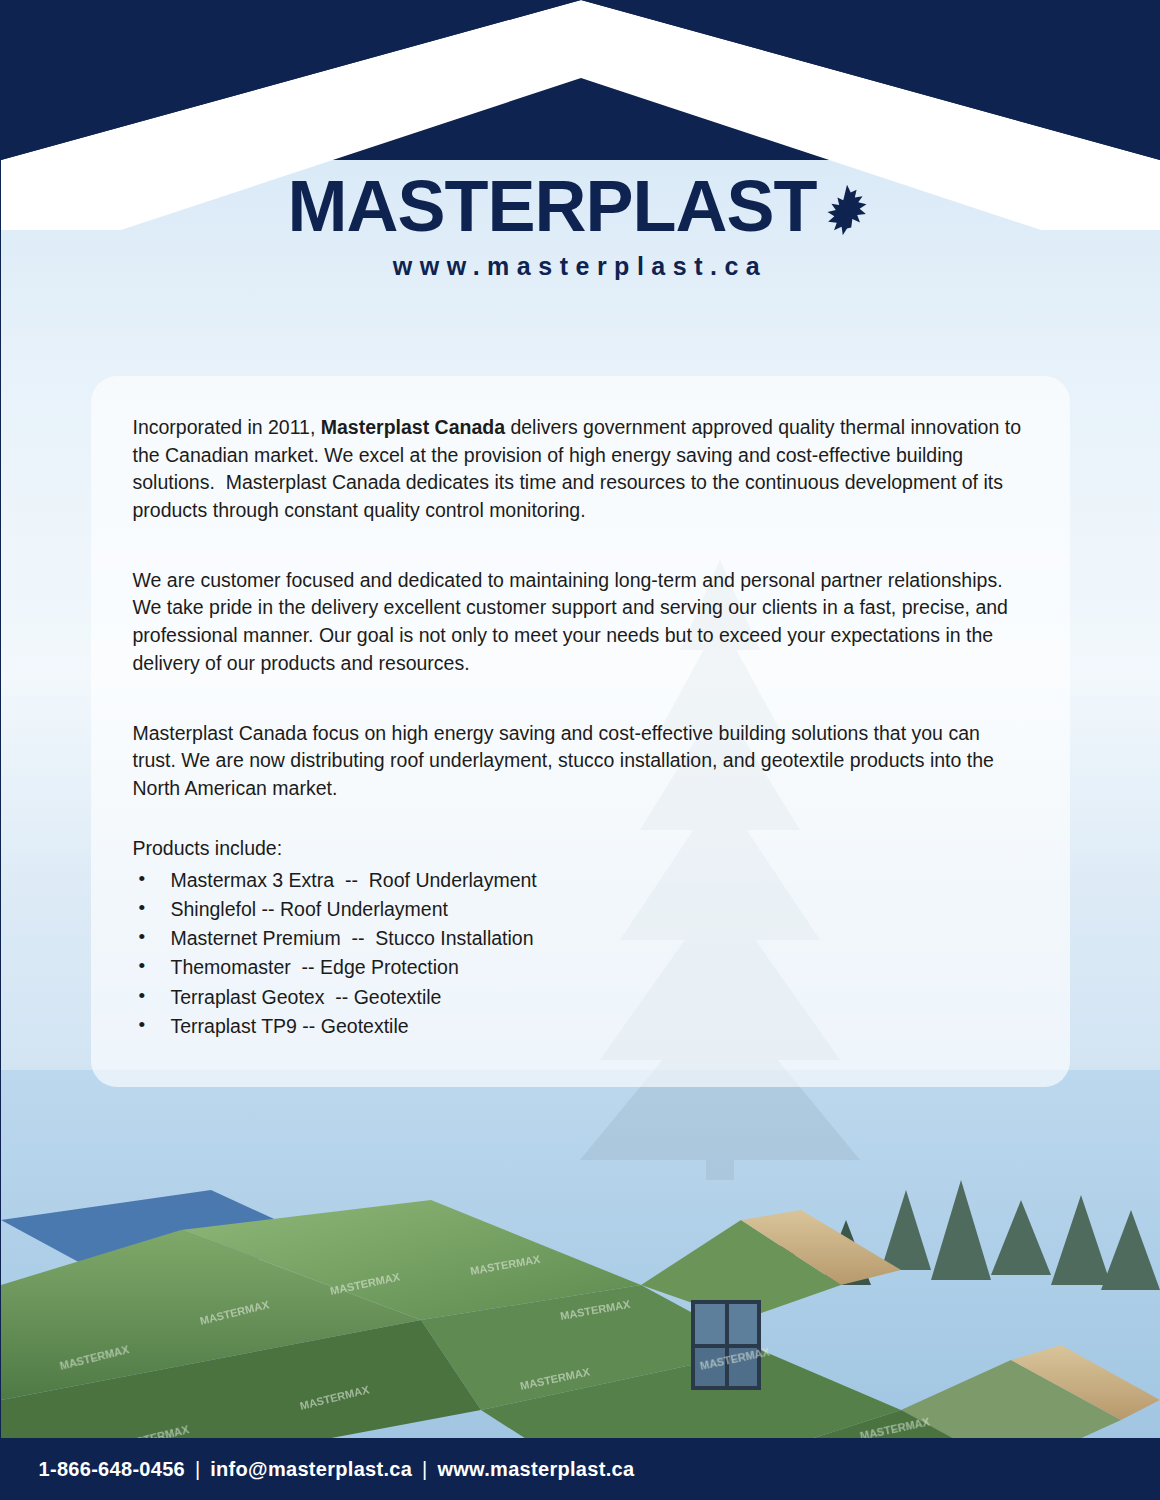MASTERMAX MASTERMAX MASTERMAX MASTERMAX MASTERMAX MASTERMAX MASTERMAX MASTERMAX MASTERMAX MASTERMAX
MASTERPLAST
www.masterplast.ca
Incorporated in 2011, Masterplast Canada delivers government approved quality thermal innovation to the Canadian market. We excel at the provision of high energy saving and cost-effective building solutions. Masterplast Canada dedicates its time and resources to the continuous development of its products through constant quality control monitoring.
We are customer focused and dedicated to maintaining long-term and personal partner relationships. We take pride in the delivery excellent customer support and serving our clients in a fast, precise, and professional manner. Our goal is not only to meet your needs but to exceed your expectations in the delivery of our products and resources.
Masterplast Canada focus on high energy saving and cost-effective building solutions that you can trust. We are now distributing roof underlayment, stucco installation, and geotextile products into the North American market.
Products include:
Mastermax 3 Extra -- Roof Underlayment
Shinglefol -- Roof Underlayment
Masternet Premium -- Stucco Installation
Themomaster -- Edge Protection
Terraplast Geotex -- Geotextile
Terraplast TP9 -- Geotextile
1-866-648-0456 | info@masterplast.ca | www.masterplast.ca